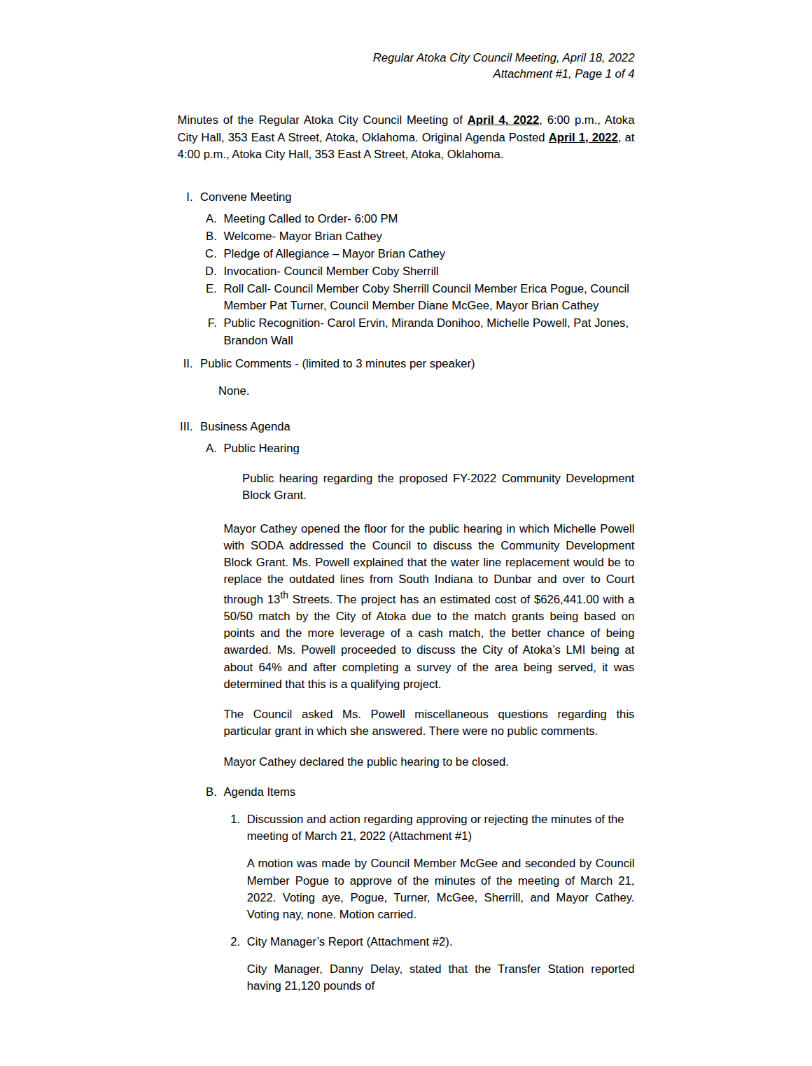Regular Atoka City Council Meeting, April 18, 2022
Attachment #1, Page 1 of 4
Minutes of the Regular Atoka City Council Meeting of April 4, 2022, 6:00 p.m., Atoka City Hall, 353 East A Street, Atoka, Oklahoma. Original Agenda Posted April 1, 2022, at 4:00 p.m., Atoka City Hall, 353 East A Street, Atoka, Oklahoma.
Convene Meeting
Meeting Called to Order- 6:00 PM
Welcome- Mayor Brian Cathey
Pledge of Allegiance – Mayor Brian Cathey
Invocation- Council Member Coby Sherrill
Roll Call- Council Member Coby Sherrill Council Member Erica Pogue, Council Member Pat Turner, Council Member Diane McGee, Mayor Brian Cathey
Public Recognition- Carol Ervin, Miranda Donihoo, Michelle Powell, Pat Jones, Brandon Wall
Public Comments - (limited to 3 minutes per speaker)
None.
Business Agenda
Public Hearing
Public hearing regarding the proposed FY-2022 Community Development Block Grant.
Mayor Cathey opened the floor for the public hearing in which Michelle Powell with SODA addressed the Council to discuss the Community Development Block Grant. Ms. Powell explained that the water line replacement would be to replace the outdated lines from South Indiana to Dunbar and over to Court through 13th Streets. The project has an estimated cost of $626,441.00 with a 50/50 match by the City of Atoka due to the match grants being based on points and the more leverage of a cash match, the better chance of being awarded. Ms. Powell proceeded to discuss the City of Atoka’s LMI being at about 64% and after completing a survey of the area being served, it was determined that this is a qualifying project.
The Council asked Ms. Powell miscellaneous questions regarding this particular grant in which she answered. There were no public comments.
Mayor Cathey declared the public hearing to be closed.
Agenda Items
Discussion and action regarding approving or rejecting the minutes of the meeting of March 21, 2022 (Attachment #1)
A motion was made by Council Member McGee and seconded by Council Member Pogue to approve of the minutes of the meeting of March 21, 2022. Voting aye, Pogue, Turner, McGee, Sherrill, and Mayor Cathey. Voting nay, none. Motion carried.
City Manager’s Report (Attachment #2).
City Manager, Danny Delay, stated that the Transfer Station reported having 21,120 pounds of